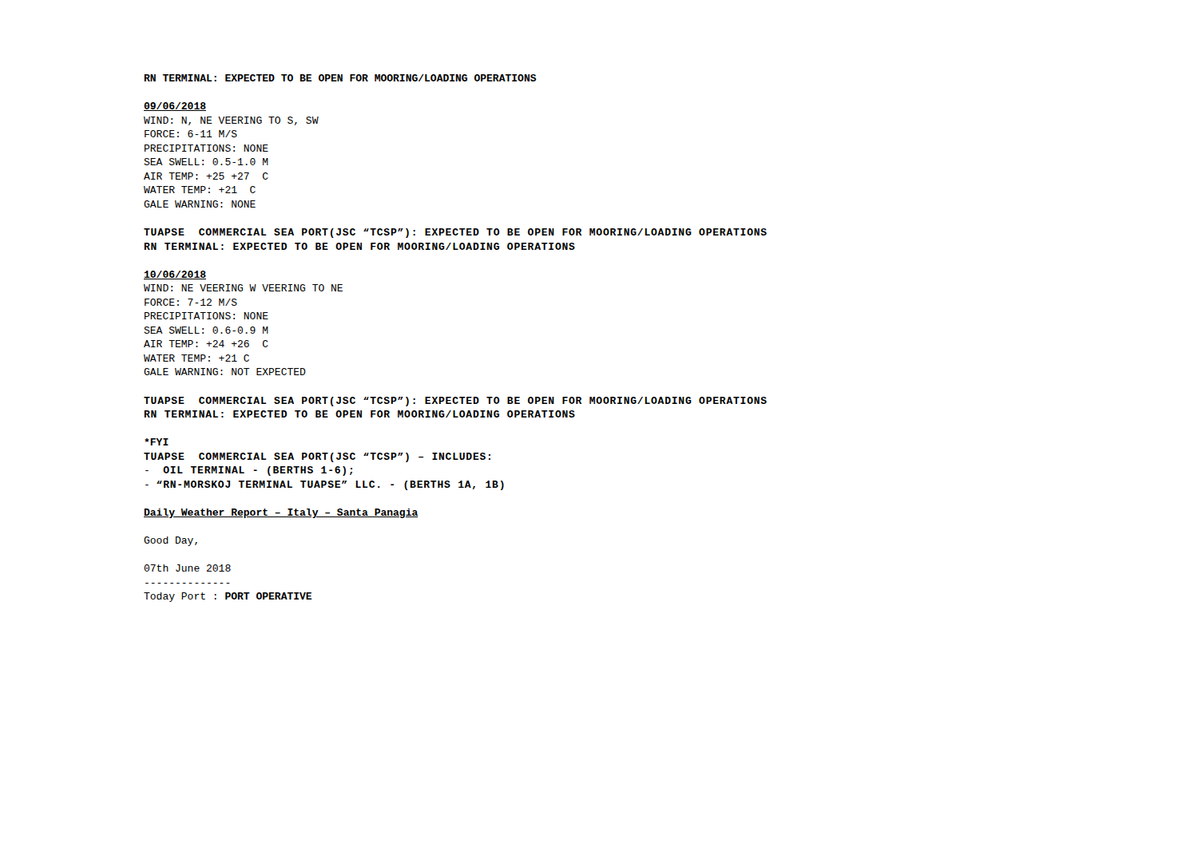RN TERMINAL: EXPECTED TO BE OPEN FOR MOORING/LOADING OPERATIONS
09/06/2018
WIND: N, NE VEERING TO S, SW
FORCE: 6-11 M/S
PRECIPITATIONS: NONE
SEA SWELL: 0.5-1.0 M
AIR TEMP: +25 +27 C
WATER TEMP: +21 C
GALE WARNING: NONE
TUAPSE COMMERCIAL SEA PORT(JSC “TCSP”): EXPECTED TO BE OPEN FOR MOORING/LOADING OPERATIONS
RN TERMINAL: EXPECTED TO BE OPEN FOR MOORING/LOADING OPERATIONS
10/06/2018
WIND: NE VEERING W VEERING TO NE
FORCE: 7-12 M/S
PRECIPITATIONS: NONE
SEA SWELL: 0.6-0.9 M
AIR TEMP: +24 +26 C
WATER TEMP: +21 C
GALE WARNING: NOT EXPECTED
TUAPSE COMMERCIAL SEA PORT(JSC “TCSP”): EXPECTED TO BE OPEN FOR MOORING/LOADING OPERATIONS
RN TERMINAL: EXPECTED TO BE OPEN FOR MOORING/LOADING OPERATIONS
*FYI
TUAPSE COMMERCIAL SEA PORT(JSC “TCSP”) – INCLUDES:
OIL TERMINAL - (BERTHS 1-6);
“RN-MORSKOJ TERMINAL TUAPSE” LLC. - (BERTHS 1A, 1B)
Daily Weather Report – Italy – Santa Panagia
Good Day,
07th June 2018
--------------
Today Port : PORT OPERATIVE